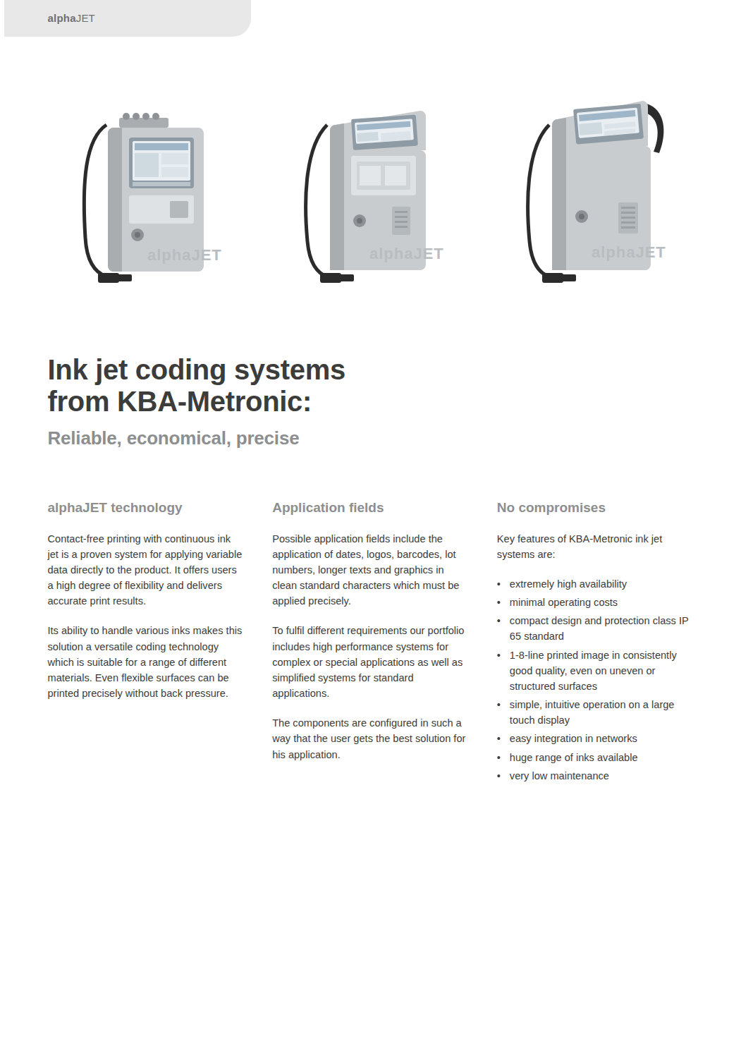alphaJET
alphaJET alphaJET alphaJET
Ink jet coding systems
from KBA-Metronic:
Reliable, economical, precise
alphaJET technology
Contact-free printing with continuous ink jet is a proven system for applying variable data directly to the product. It offers users a high degree of flexibility and delivers accurate print results.
Its ability to handle various inks makes this solution a versatile coding technology which is suitable for a range of different materials. Even flexible surfaces can be printed precisely without back pressure.
Application fields
Possible application fields include the application of dates, logos, barcodes, lot numbers, longer texts and graphics in clean standard characters which must be applied precisely.
To fulfil different requirements our portfolio includes high performance systems for complex or special applications as well as simplified systems for standard applications.
The components are configured in such a way that the user gets the best solution for his application.
No compromises
Key features of KBA-Metronic ink jet systems are:
extremely high availability
minimal operating costs
compact design and protection class IP 65 standard
1-8-line printed image in consistently good quality, even on uneven or structured surfaces
simple, intuitive operation on a large touch display
easy integration in networks
huge range of inks available
very low maintenance